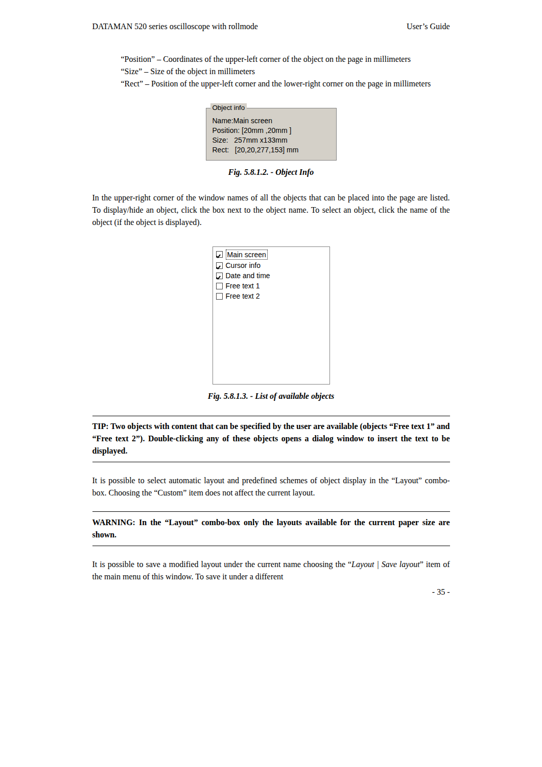DATAMAN 520 series oscilloscope with rollmode User’s Guide
“Position” – Coordinates of the upper-left corner of the object on the page in millimeters
“Size” – Size of the object in millimeters
“Rect” – Position of the upper-left corner and the lower-right corner on the page in millimeters
Object info
Name:Main screen
Position: [20mm ,20mm ]
Size: 257mm x133mm
Rect: [20,20,277,153] mm
Fig. 5.8.1.2. - Object Info
In the upper-right corner of the window names of all the objects that can be placed into the page are listed. To display/hide an object, click the box next to the object name. To select an object, click the name of the object (if the object is displayed).
Main screen
Cursor info
Date and time
Free text 1
Free text 2
Fig. 5.8.1.3. - List of available objects
TIP: Two objects with content that can be specified by the user are available (objects “Free text 1” and “Free text 2”). Double-clicking any of these objects opens a dialog window to insert the text to be displayed.
It is possible to select automatic layout and predefined schemes of object display in the “Layout” combo-box. Choosing the “Custom” item does not affect the current layout.
WARNING: In the “Layout” combo-box only the layouts available for the current paper size are shown.
It is possible to save a modified layout under the current name choosing the “Layout | Save layout” item of the main menu of this window. To save it under a different
- 35 -